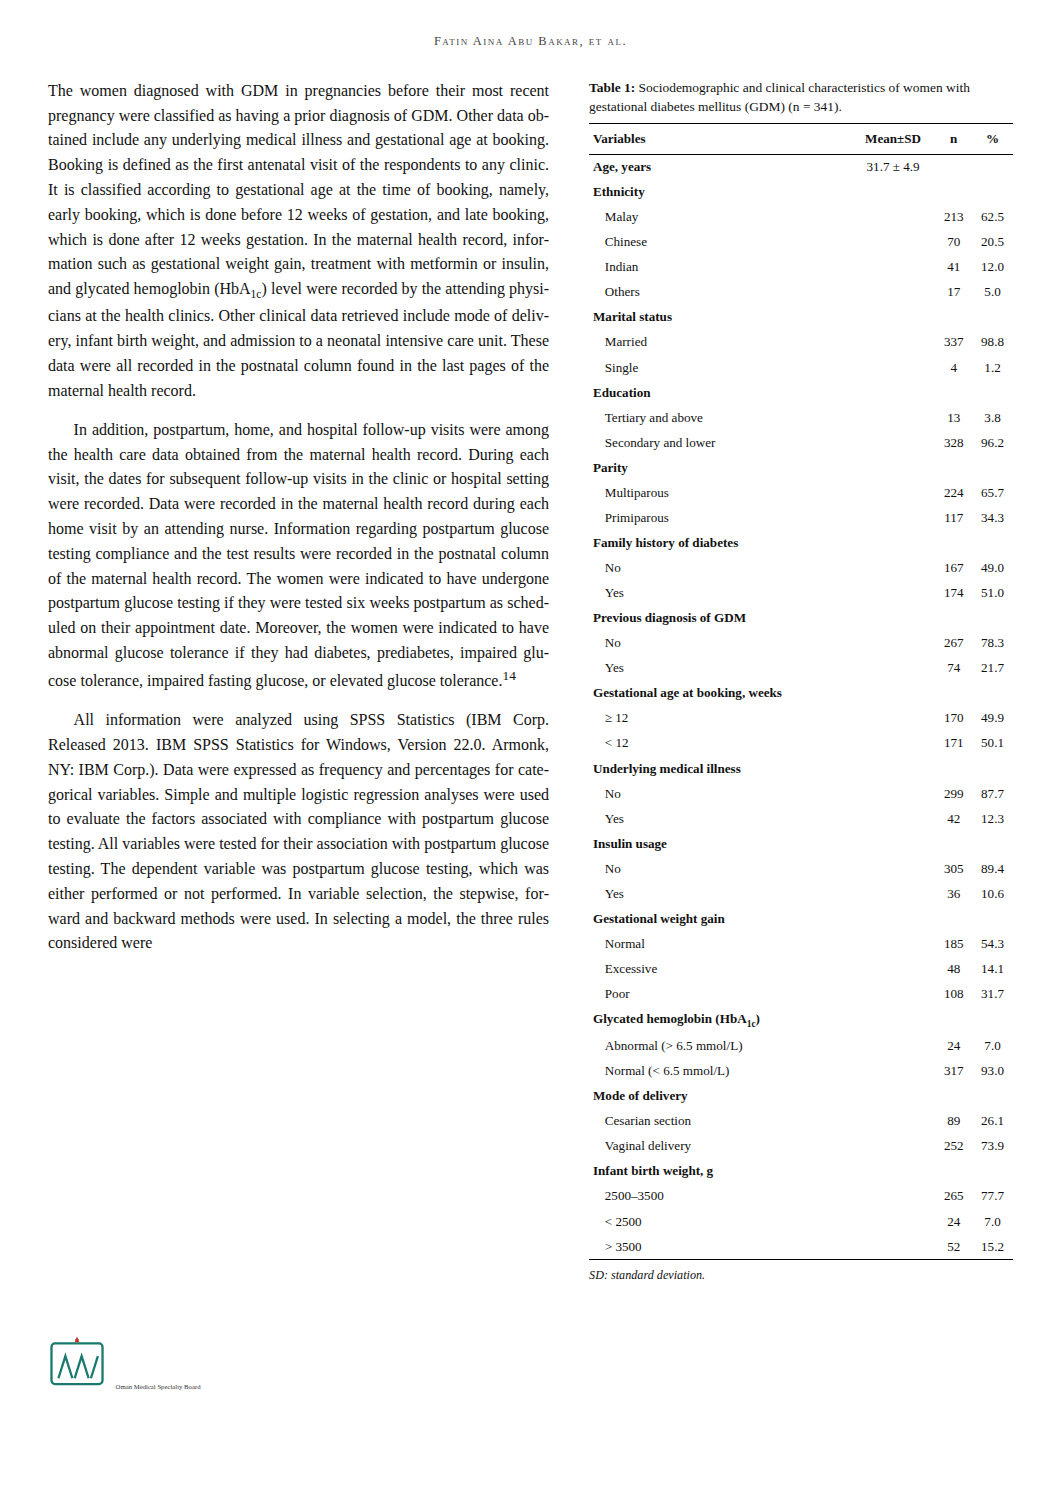Fatin Aina Abu Bakar, et al.
The women diagnosed with GDM in pregnancies before their most recent pregnancy were classified as having a prior diagnosis of GDM. Other data obtained include any underlying medical illness and gestational age at booking. Booking is defined as the first antenatal visit of the respondents to any clinic. It is classified according to gestational age at the time of booking, namely, early booking, which is done before 12 weeks of gestation, and late booking, which is done after 12 weeks gestation. In the maternal health record, information such as gestational weight gain, treatment with metformin or insulin, and glycated hemoglobin (HbA1c) level were recorded by the attending physicians at the health clinics. Other clinical data retrieved include mode of delivery, infant birth weight, and admission to a neonatal intensive care unit. These data were all recorded in the postnatal column found in the last pages of the maternal health record.
In addition, postpartum, home, and hospital follow-up visits were among the health care data obtained from the maternal health record. During each visit, the dates for subsequent follow-up visits in the clinic or hospital setting were recorded. Data were recorded in the maternal health record during each home visit by an attending nurse. Information regarding postpartum glucose testing compliance and the test results were recorded in the postnatal column of the maternal health record. The women were indicated to have undergone postpartum glucose testing if they were tested six weeks postpartum as scheduled on their appointment date. Moreover, the women were indicated to have abnormal glucose tolerance if they had diabetes, prediabetes, impaired glucose tolerance, impaired fasting glucose, or elevated glucose tolerance.14
All information were analyzed using SPSS Statistics (IBM Corp. Released 2013. IBM SPSS Statistics for Windows, Version 22.0. Armonk, NY: IBM Corp.). Data were expressed as frequency and percentages for categorical variables. Simple and multiple logistic regression analyses were used to evaluate the factors associated with compliance with postpartum glucose testing. All variables were tested for their association with postpartum glucose testing. The dependent variable was postpartum glucose testing, which was either performed or not performed. In variable selection, the stepwise, forward and backward methods were used. In selecting a model, the three rules considered were
Table 1: Sociodemographic and clinical characteristics of women with gestational diabetes mellitus (GDM) (n = 341).
| Variables | Mean±SD | n | % |
| --- | --- | --- | --- |
| Age, years | 31.7 ± 4.9 | | |
| Ethnicity | | | |
| Malay | | 213 | 62.5 |
| Chinese | | 70 | 20.5 |
| Indian | | 41 | 12.0 |
| Others | | 17 | 5.0 |
| Marital status | | | |
| Married | | 337 | 98.8 |
| Single | | 4 | 1.2 |
| Education | | | |
| Tertiary and above | | 13 | 3.8 |
| Secondary and lower | | 328 | 96.2 |
| Parity | | | |
| Multiparous | | 224 | 65.7 |
| Primiparous | | 117 | 34.3 |
| Family history of diabetes | | | |
| No | | 167 | 49.0 |
| Yes | | 174 | 51.0 |
| Previous diagnosis of GDM | | | |
| No | | 267 | 78.3 |
| Yes | | 74 | 21.7 |
| Gestational age at booking, weeks | | | |
| ≥ 12 | | 170 | 49.9 |
| < 12 | | 171 | 50.1 |
| Underlying medical illness | | | |
| No | | 299 | 87.7 |
| Yes | | 42 | 12.3 |
| Insulin usage | | | |
| No | | 305 | 89.4 |
| Yes | | 36 | 10.6 |
| Gestational weight gain | | | |
| Normal | | 185 | 54.3 |
| Excessive | | 48 | 14.1 |
| Poor | | 108 | 31.7 |
| Glycated hemoglobin (HbA 1c ) | | | |
| Abnormal (> 6.5 mmol/L) | | 24 | 7.0 |
| Normal (< 6.5 mmol/L) | | 317 | 93.0 |
| Mode of delivery | | | |
| Cesarian section | | 89 | 26.1 |
| Vaginal delivery | | 252 | 73.9 |
| Infant birth weight, g | | | |
| 2500–3500 | | 265 | 77.7 |
| < 2500 | | 24 | 7.0 |
| > 3500 | | 52 | 15.2 |
SD: standard deviation.
Oman Medical Specialty Board